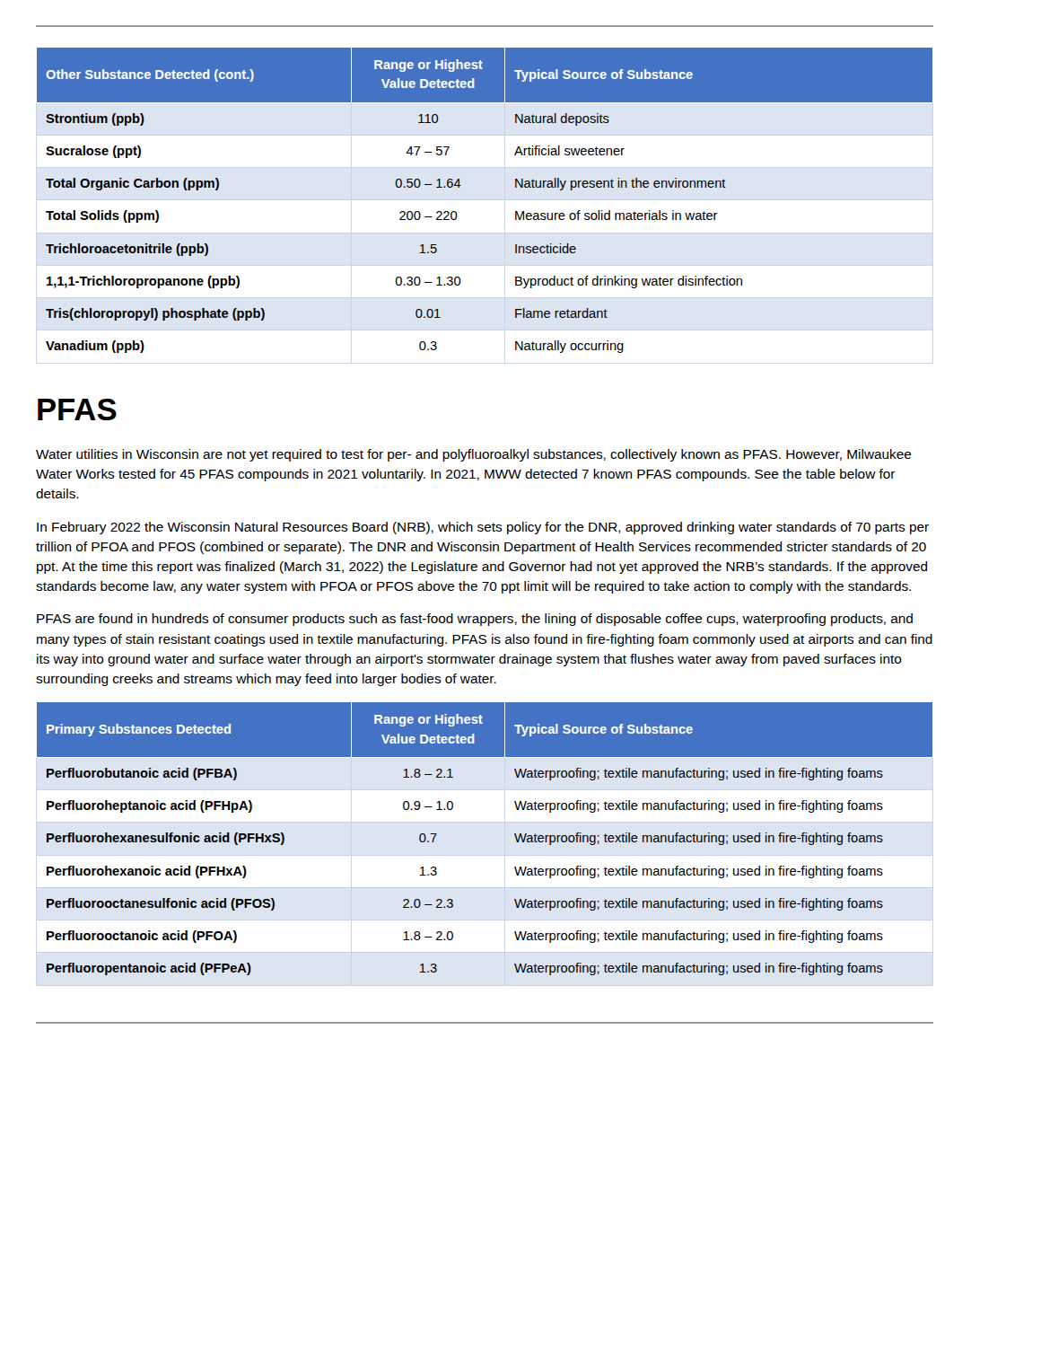| Other Substance Detected (cont.) | Range or Highest Value Detected | Typical Source of Substance |
| --- | --- | --- |
| Strontium (ppb) | 110 | Natural deposits |
| Sucralose (ppt) | 47 – 57 | Artificial sweetener |
| Total Organic Carbon (ppm) | 0.50 – 1.64 | Naturally present in the environment |
| Total Solids (ppm) | 200 – 220 | Measure of solid materials in water |
| Trichloroacetonitrile (ppb) | 1.5 | Insecticide |
| 1,1,1-Trichloropropanone (ppb) | 0.30 – 1.30 | Byproduct of drinking water disinfection |
| Tris(chloropropyl) phosphate (ppb) | 0.01 | Flame retardant |
| Vanadium (ppb) | 0.3 | Naturally occurring |
PFAS
Water utilities in Wisconsin are not yet required to test for per- and polyfluoroalkyl substances, collectively known as PFAS. However, Milwaukee Water Works tested for 45 PFAS compounds in 2021 voluntarily. In 2021, MWW detected 7 known PFAS compounds. See the table below for details.
In February 2022 the Wisconsin Natural Resources Board (NRB), which sets policy for the DNR, approved drinking water standards of 70 parts per trillion of PFOA and PFOS (combined or separate). The DNR and Wisconsin Department of Health Services recommended stricter standards of 20 ppt. At the time this report was finalized (March 31, 2022) the Legislature and Governor had not yet approved the NRB’s standards. If the approved standards become law, any water system with PFOA or PFOS above the 70 ppt limit will be required to take action to comply with the standards.
PFAS are found in hundreds of consumer products such as fast-food wrappers, the lining of disposable coffee cups, waterproofing products, and many types of stain resistant coatings used in textile manufacturing. PFAS is also found in fire-fighting foam commonly used at airports and can find its way into ground water and surface water through an airport's stormwater drainage system that flushes water away from paved surfaces into surrounding creeks and streams which may feed into larger bodies of water.
| Primary Substances Detected | Range or Highest Value Detected | Typical Source of Substance |
| --- | --- | --- |
| Perfluorobutanoic acid (PFBA) | 1.8 – 2.1 | Waterproofing; textile manufacturing; used in fire-fighting foams |
| Perfluoroheptanoic acid (PFHpA) | 0.9 – 1.0 | Waterproofing; textile manufacturing; used in fire-fighting foams |
| Perfluorohexanesulfonic acid (PFHxS) | 0.7 | Waterproofing; textile manufacturing; used in fire-fighting foams |
| Perfluorohexanoic acid (PFHxA) | 1.3 | Waterproofing; textile manufacturing; used in fire-fighting foams |
| Perfluorooctanesulfonic acid (PFOS) | 2.0 – 2.3 | Waterproofing; textile manufacturing; used in fire-fighting foams |
| Perfluorooctanoic acid (PFOA) | 1.8 – 2.0 | Waterproofing; textile manufacturing; used in fire-fighting foams |
| Perfluoropentanoic acid (PFPeA) | 1.3 | Waterproofing; textile manufacturing; used in fire-fighting foams |